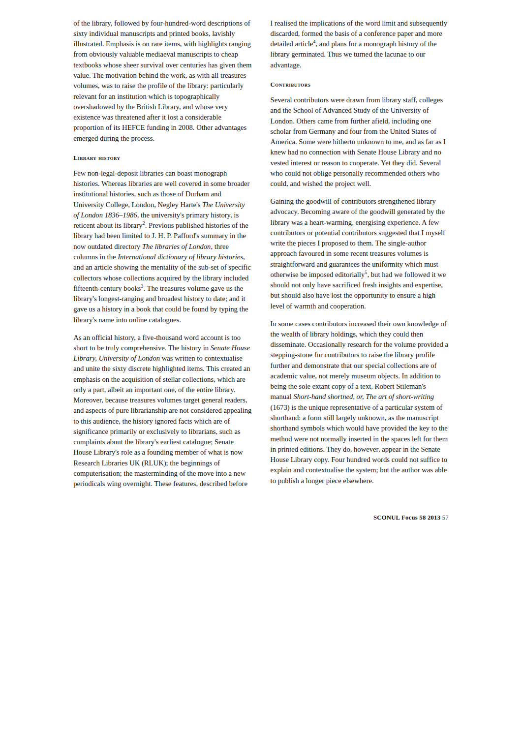of the library, followed by four-hundred-word descriptions of sixty individual manuscripts and printed books, lavishly illustrated. Emphasis is on rare items, with highlights ranging from obviously valuable mediaeval manuscripts to cheap textbooks whose sheer survival over centuries has given them value. The motivation behind the work, as with all treasures volumes, was to raise the profile of the library: particularly relevant for an institution which is topographically overshadowed by the British Library, and whose very existence was threatened after it lost a considerable proportion of its HEFCE funding in 2008. Other advantages emerged during the process.
Library history
Few non-legal-deposit libraries can boast monograph histories. Whereas libraries are well covered in some broader institutional histories, such as those of Durham and University College, London, Negley Harte's The University of London 1836–1986, the university's primary history, is reticent about its library2. Previous published histories of the library had been limited to J. H. P. Pafford's summary in the now outdated directory The libraries of London, three columns in the International dictionary of library histories, and an article showing the mentality of the sub-set of specific collectors whose collections acquired by the library included fifteenth-century books3. The treasures volume gave us the library's longest-ranging and broadest history to date; and it gave us a history in a book that could be found by typing the library's name into online catalogues.
As an official history, a five-thousand word account is too short to be truly comprehensive. The history in Senate House Library, University of London was written to contextualise and unite the sixty discrete highlighted items. This created an emphasis on the acquisition of stellar collections, which are only a part, albeit an important one, of the entire library. Moreover, because treasures volumes target general readers, and aspects of pure librarianship are not considered appealing to this audience, the history ignored facts which are of significance primarily or exclusively to librarians, such as complaints about the library's earliest catalogue; Senate House Library's role as a founding member of what is now Research Libraries UK (RLUK); the beginnings of computerisation; the masterminding of the move into a new periodicals wing overnight. These features, described before I realised the implications of the word limit and subsequently discarded, formed the basis of a conference paper and more detailed article4, and plans for a monograph history of the library germinated. Thus we turned the lacunae to our advantage.
Contributors
Several contributors were drawn from library staff, colleges and the School of Advanced Study of the University of London. Others came from further afield, including one scholar from Germany and four from the United States of America. Some were hitherto unknown to me, and as far as I knew had no connection with Senate House Library and no vested interest or reason to cooperate. Yet they did. Several who could not oblige personally recommended others who could, and wished the project well.
Gaining the goodwill of contributors strengthened library advocacy. Becoming aware of the goodwill generated by the library was a heart-warming, energising experience. A few contributors or potential contributors suggested that I myself write the pieces I proposed to them. The single-author approach favoured in some recent treasures volumes is straightforward and guarantees the uniformity which must otherwise be imposed editorially5, but had we followed it we should not only have sacrificed fresh insights and expertise, but should also have lost the opportunity to ensure a high level of warmth and cooperation.
In some cases contributors increased their own knowledge of the wealth of library holdings, which they could then disseminate. Occasionally research for the volume provided a stepping-stone for contributors to raise the library profile further and demonstrate that our special collections are of academic value, not merely museum objects. In addition to being the sole extant copy of a text, Robert Stileman's manual Short-hand shortned, or, The art of short-writing (1673) is the unique representative of a particular system of shorthand: a form still largely unknown, as the manuscript shorthand symbols which would have provided the key to the method were not normally inserted in the spaces left for them in printed editions. They do, however, appear in the Senate House Library copy. Four hundred words could not suffice to explain and contextualise the system; but the author was able to publish a longer piece elsewhere.
SCONUL Focus 58 2013 57